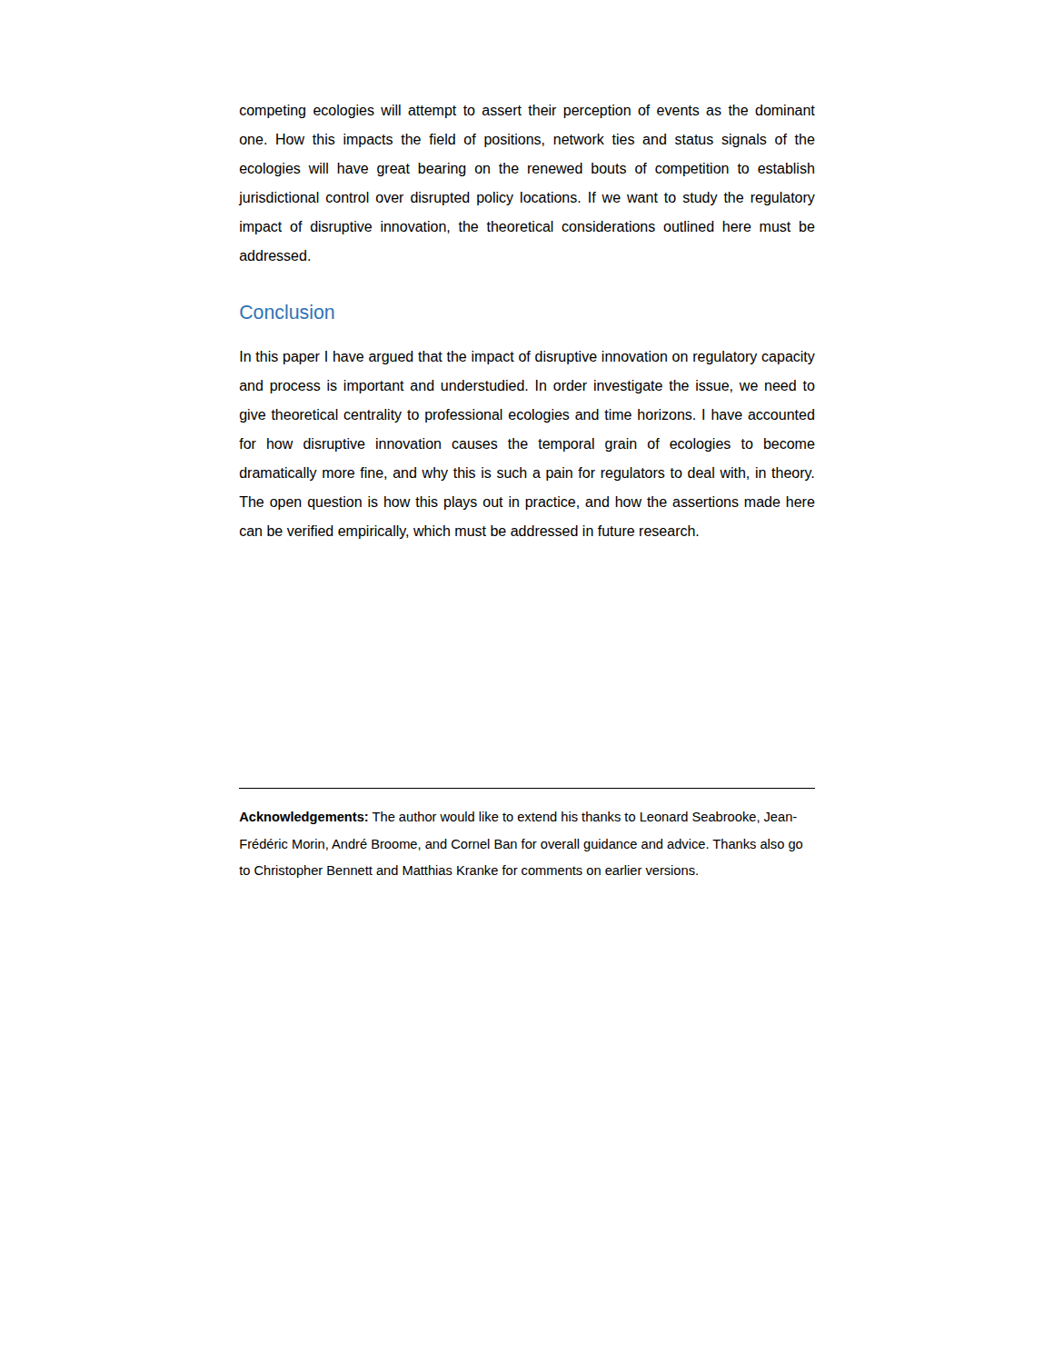competing ecologies will attempt to assert their perception of events as the dominant one. How this impacts the field of positions, network ties and status signals of the ecologies will have great bearing on the renewed bouts of competition to establish jurisdictional control over disrupted policy locations. If we want to study the regulatory impact of disruptive innovation, the theoretical considerations outlined here must be addressed.
Conclusion
In this paper I have argued that the impact of disruptive innovation on regulatory capacity and process is important and understudied. In order investigate the issue, we need to give theoretical centrality to professional ecologies and time horizons. I have accounted for how disruptive innovation causes the temporal grain of ecologies to become dramatically more fine, and why this is such a pain for regulators to deal with, in theory. The open question is how this plays out in practice, and how the assertions made here can be verified empirically, which must be addressed in future research.
Acknowledgements: The author would like to extend his thanks to Leonard Seabrooke, Jean-Frédéric Morin, André Broome, and Cornel Ban for overall guidance and advice. Thanks also go to Christopher Bennett and Matthias Kranke for comments on earlier versions.